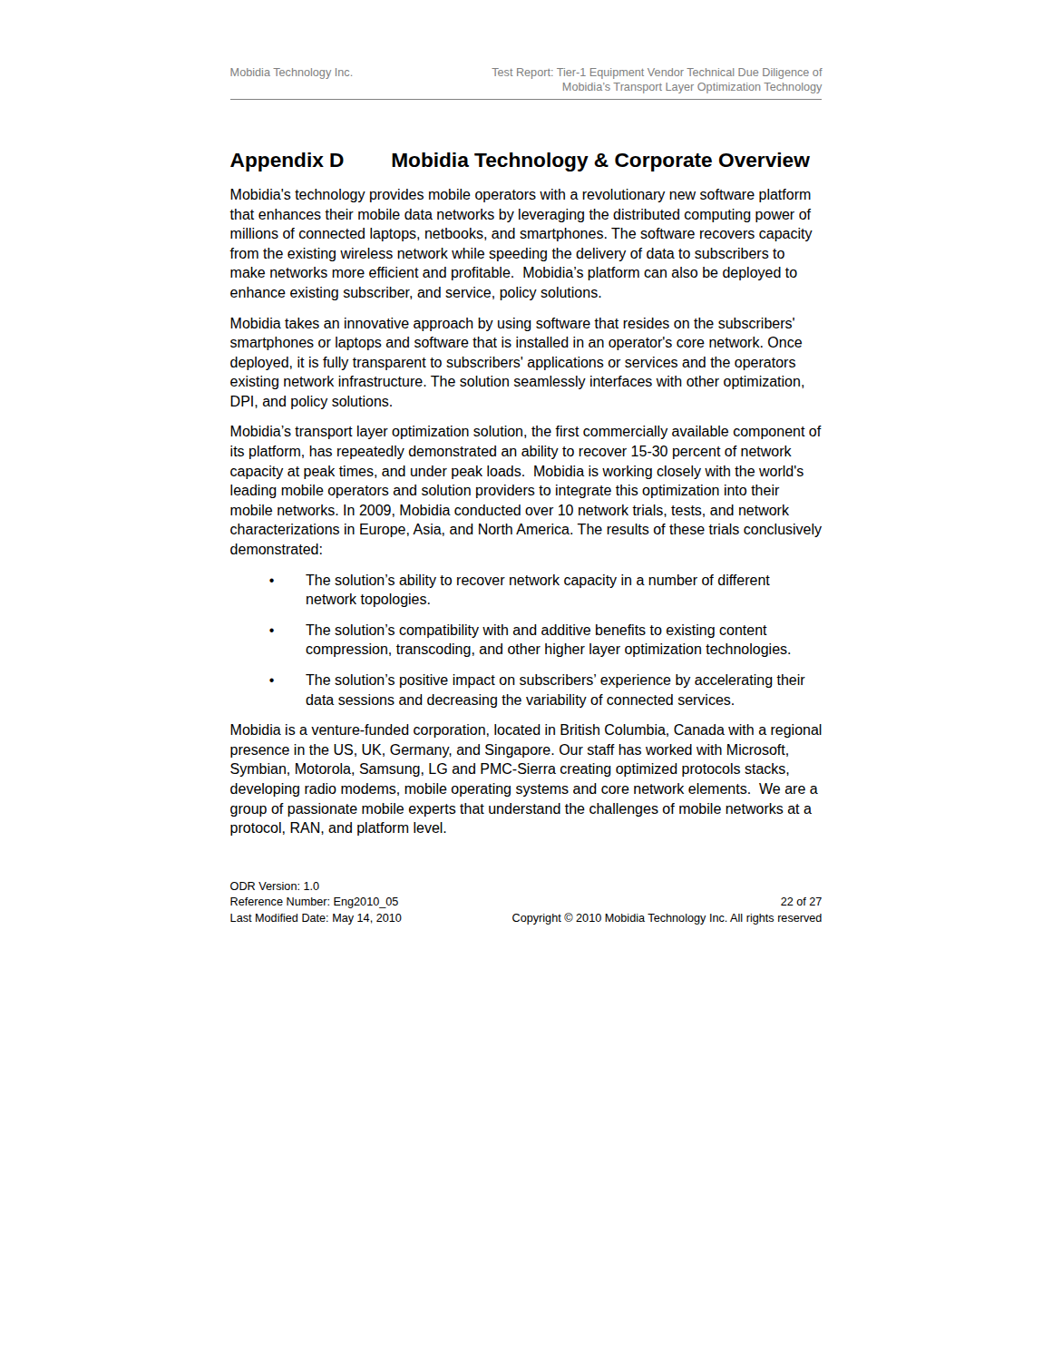Mobidia Technology Inc.
Test Report: Tier-1 Equipment Vendor Technical Due Diligence of Mobidia’s Transport Layer Optimization Technology
Appendix DMobidia Technology & Corporate Overview
Mobidia's technology provides mobile operators with a revolutionary new software platform that enhances their mobile data networks by leveraging the distributed computing power of millions of connected laptops, netbooks, and smartphones. The software recovers capacity from the existing wireless network while speeding the delivery of data to subscribers to make networks more efficient and profitable. Mobidia’s platform can also be deployed to enhance existing subscriber, and service, policy solutions.
Mobidia takes an innovative approach by using software that resides on the subscribers' smartphones or laptops and software that is installed in an operator's core network. Once deployed, it is fully transparent to subscribers' applications or services and the operators existing network infrastructure. The solution seamlessly interfaces with other optimization, DPI, and policy solutions.
Mobidia’s transport layer optimization solution, the first commercially available component of its platform, has repeatedly demonstrated an ability to recover 15-30 percent of network capacity at peak times, and under peak loads. Mobidia is working closely with the world's leading mobile operators and solution providers to integrate this optimization into their mobile networks. In 2009, Mobidia conducted over 10 network trials, tests, and network characterizations in Europe, Asia, and North America. The results of these trials conclusively demonstrated:
The solution’s ability to recover network capacity in a number of different network topologies.
The solution’s compatibility with and additive benefits to existing content compression, transcoding, and other higher layer optimization technologies.
The solution’s positive impact on subscribers’ experience by accelerating their data sessions and decreasing the variability of connected services.
Mobidia is a venture-funded corporation, located in British Columbia, Canada with a regional presence in the US, UK, Germany, and Singapore. Our staff has worked with Microsoft, Symbian, Motorola, Samsung, LG and PMC-Sierra creating optimized protocols stacks, developing radio modems, mobile operating systems and core network elements. We are a group of passionate mobile experts that understand the challenges of mobile networks at a protocol, RAN, and platform level.
ODR Version: 1.0
Reference Number: Eng2010_05
Last Modified Date: May 14, 2010
22 of 27
Copyright © 2010 Mobidia Technology Inc. All rights reserved